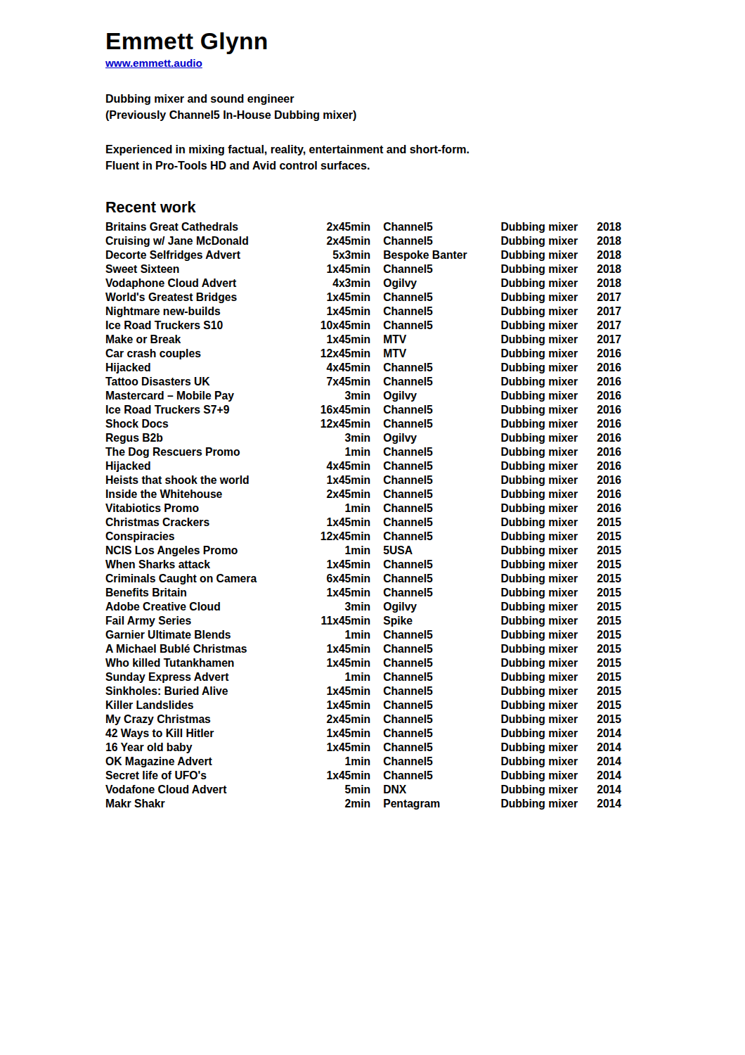Emmett Glynn
www.emmett.audio
Dubbing mixer and sound engineer
(Previously Channel5 In-House Dubbing mixer)
Experienced in mixing factual, reality, entertainment and short-form.
Fluent in Pro-Tools HD and Avid control surfaces.
Recent work
| Britains Great Cathedrals | 2x45min | Channel5 | Dubbing mixer | 2018 |
| Cruising w/ Jane McDonald | 2x45min | Channel5 | Dubbing mixer | 2018 |
| Decorte Selfridges Advert | 5x3min | Bespoke Banter | Dubbing mixer | 2018 |
| Sweet Sixteen | 1x45min | Channel5 | Dubbing mixer | 2018 |
| Vodaphone Cloud Advert | 4x3min | Ogilvy | Dubbing mixer | 2018 |
| World's Greatest Bridges | 1x45min | Channel5 | Dubbing mixer | 2017 |
| Nightmare new-builds | 1x45min | Channel5 | Dubbing mixer | 2017 |
| Ice Road Truckers S10 | 10x45min | Channel5 | Dubbing mixer | 2017 |
| Make or Break | 1x45min | MTV | Dubbing mixer | 2017 |
| Car crash couples | 12x45min | MTV | Dubbing mixer | 2016 |
| Hijacked | 4x45min | Channel5 | Dubbing mixer | 2016 |
| Tattoo Disasters UK | 7x45min | Channel5 | Dubbing mixer | 2016 |
| Mastercard – Mobile Pay | 3min | Ogilvy | Dubbing mixer | 2016 |
| Ice Road Truckers S7+9 | 16x45min | Channel5 | Dubbing mixer | 2016 |
| Shock Docs | 12x45min | Channel5 | Dubbing mixer | 2016 |
| Regus B2b | 3min | Ogilvy | Dubbing mixer | 2016 |
| The Dog Rescuers Promo | 1min | Channel5 | Dubbing mixer | 2016 |
| Hijacked | 4x45min | Channel5 | Dubbing mixer | 2016 |
| Heists that shook the world | 1x45min | Channel5 | Dubbing mixer | 2016 |
| Inside the Whitehouse | 2x45min | Channel5 | Dubbing mixer | 2016 |
| Vitabiotics Promo | 1min | Channel5 | Dubbing mixer | 2016 |
| Christmas Crackers | 1x45min | Channel5 | Dubbing mixer | 2015 |
| Conspiracies | 12x45min | Channel5 | Dubbing mixer | 2015 |
| NCIS Los Angeles Promo | 1min | 5USA | Dubbing mixer | 2015 |
| When Sharks attack | 1x45min | Channel5 | Dubbing mixer | 2015 |
| Criminals Caught on Camera | 6x45min | Channel5 | Dubbing mixer | 2015 |
| Benefits Britain | 1x45min | Channel5 | Dubbing mixer | 2015 |
| Adobe Creative Cloud | 3min | Ogilvy | Dubbing mixer | 2015 |
| Fail Army Series | 11x45min | Spike | Dubbing mixer | 2015 |
| Garnier Ultimate Blends | 1min | Channel5 | Dubbing mixer | 2015 |
| A Michael Bublé Christmas | 1x45min | Channel5 | Dubbing mixer | 2015 |
| Who killed Tutankhamen | 1x45min | Channel5 | Dubbing mixer | 2015 |
| Sunday Express Advert | 1min | Channel5 | Dubbing mixer | 2015 |
| Sinkholes: Buried Alive | 1x45min | Channel5 | Dubbing mixer | 2015 |
| Killer Landslides | 1x45min | Channel5 | Dubbing mixer | 2015 |
| My Crazy Christmas | 2x45min | Channel5 | Dubbing mixer | 2015 |
| 42 Ways to Kill Hitler | 1x45min | Channel5 | Dubbing mixer | 2014 |
| 16 Year old baby | 1x45min | Channel5 | Dubbing mixer | 2014 |
| OK Magazine Advert | 1min | Channel5 | Dubbing mixer | 2014 |
| Secret life of UFO's | 1x45min | Channel5 | Dubbing mixer | 2014 |
| Vodafone Cloud Advert | 5min | DNX | Dubbing mixer | 2014 |
| Makr Shakr | 2min | Pentagram | Dubbing mixer | 2014 |